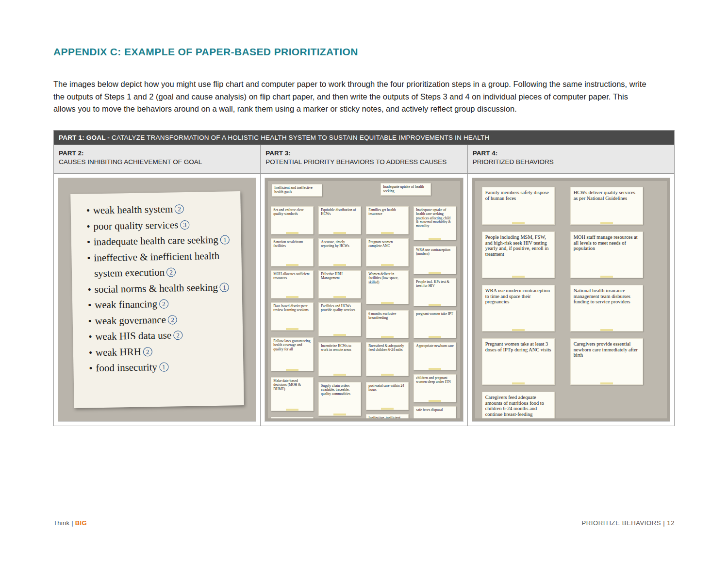Appendix C: Example of Paper-Based Prioritization
The images below depict how you might use flip chart and computer paper to work through the four prioritization steps in a group. Following the same instructions, write the outputs of Steps 1 and 2 (goal and cause analysis) on flip chart paper, and then write the outputs of Steps 3 and 4 on individual pieces of computer paper. This allows you to move the behaviors around on a wall, rank them using a marker or sticky notes, and actively reflect group discussion.
| PART 1: GOAL - CATALYZE TRANSFORMATION OF A HOLISTIC HEALTH SYSTEM TO SUSTAIN EQUITABLE IMPROVEMENTS IN HEALTH |
| PART 2: CAUSES INHIBITING ACHIEVEMENT OF GOAL | PART 3: POTENTIAL PRIORITY BEHAVIORS TO ADDRESS CAUSES | PART 4: PRIORITIZED BEHAVIORS |
| weak health system 2 poor quality services 3 inadequate health care seeking 1 ineffective & inefficient health system execution 2 social norms & health seeking 1 weak financing 2 weak governance 2 weak HIS data use 2 weak HRH 2 food insecurity 1 | Inefficient and ineffective health goals Inadequate uptake of health seeking Set and enforce clear quality standards Sanction recalcitrant facilities MOH allocates sufficient resources Data-based district peer review learning sessions Follow laws guaranteeing health coverage and quality for all Make data-based decisions (MOH & DHMT) Activate operational research by local researchers Equitable distribution of HCWs Accurate, timely reporting by HCWs Effective HRH Management Facilities and HCWs provide quality services Incentivize HCWs to work in remote areas Supply chain orders available, traceable, quality commodities Quarterly data reviews (sub-district-facility) with actionable recommendations Families get health insurance Pregnant women complete ANC Women deliver in facilities (low-space, skilled) 6 months exclusive breastfeeding Breastfeed & adequately feed children 6-24 mths post-natal care within 24 hours Ineffective, inefficient execution of health system processes (finance, governance, information, HR, service delivery, supply chain) Inadequate uptake of health care seeking practices affecting child & maternal morbidity & mortality WRA use contraception (modern) People incl. KPs test & treat for HIV pregnant women take IPT Appropriate newborn care children and pregnant women sleep under ITN safe feces disposal Improve nutrition practices (social norms) Influencers demo positive health behaviors and social norms | Family members safely dispose of human feces People including MSM, FSW, and high-risk seek HIV testing yearly and, if positive, enroll in treatment WRA use modern contraception to time and space their pregnancies Pregnant women take at least 3 doses of IPTp during ANC visits Caregivers feed adequate amounts of nutritious food to children 6-24 months and continue breast-feeding HCWs deliver quality services as per National Guidelines MOH staff manage resources at all levels to meet needs of population National health insurance management team disburses funding to service providers Caregivers provide essential newborn care immediately after birth |
Think | BIG
PRIORITIZE BEHAVIORS | 12